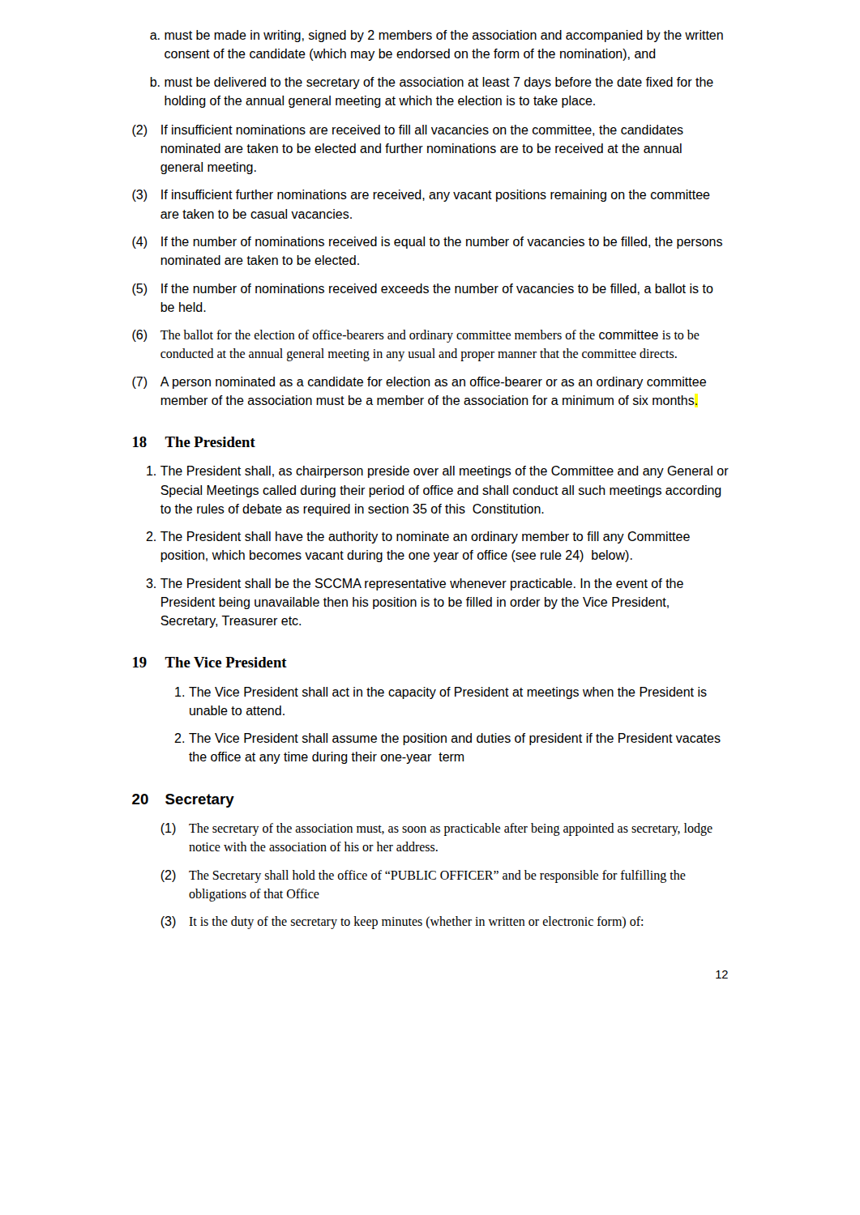must be made in writing, signed by 2 members of the association and accompanied by the written consent of the candidate (which may be endorsed on the form of the nomination), and
must be delivered to the secretary of the association at least 7 days before the date fixed for the holding of the annual general meeting at which the election is to take place.
(2) If insufficient nominations are received to fill all vacancies on the committee, the candidates nominated are taken to be elected and further nominations are to be received at the annual general meeting.
(3) If insufficient further nominations are received, any vacant positions remaining on the committee are taken to be casual vacancies.
(4) If the number of nominations received is equal to the number of vacancies to be filled, the persons nominated are taken to be elected.
(5) If the number of nominations received exceeds the number of vacancies to be filled, a ballot is to be held.
(6) The ballot for the election of office-bearers and ordinary committee members of the committee is to be conducted at the annual general meeting in any usual and proper manner that the committee directs.
(7) A person nominated as a candidate for election as an office-bearer or as an ordinary committee member of the association must be a member of the association for a minimum of six months.
18 The President
The President shall, as chairperson preside over all meetings of the Committee and any General or Special Meetings called during their period of office and shall conduct all such meetings according to the rules of debate as required in section 35 of this Constitution.
The President shall have the authority to nominate an ordinary member to fill any Committee position, which becomes vacant during the one year of office (see rule 24) below).
The President shall be the SCCMA representative whenever practicable. In the event of the President being unavailable then his position is to be filled in order by the Vice President, Secretary, Treasurer etc.
19 The Vice President
The Vice President shall act in the capacity of President at meetings when the President is unable to attend.
The Vice President shall assume the position and duties of president if the President vacates the office at any time during their one-year term
20 Secretary
(1) The secretary of the association must, as soon as practicable after being appointed as secretary, lodge notice with the association of his or her address.
(2) The Secretary shall hold the office of “PUBLIC OFFICER” and be responsible for fulfilling the obligations of that Office
(3) It is the duty of the secretary to keep minutes (whether in written or electronic form) of:
12